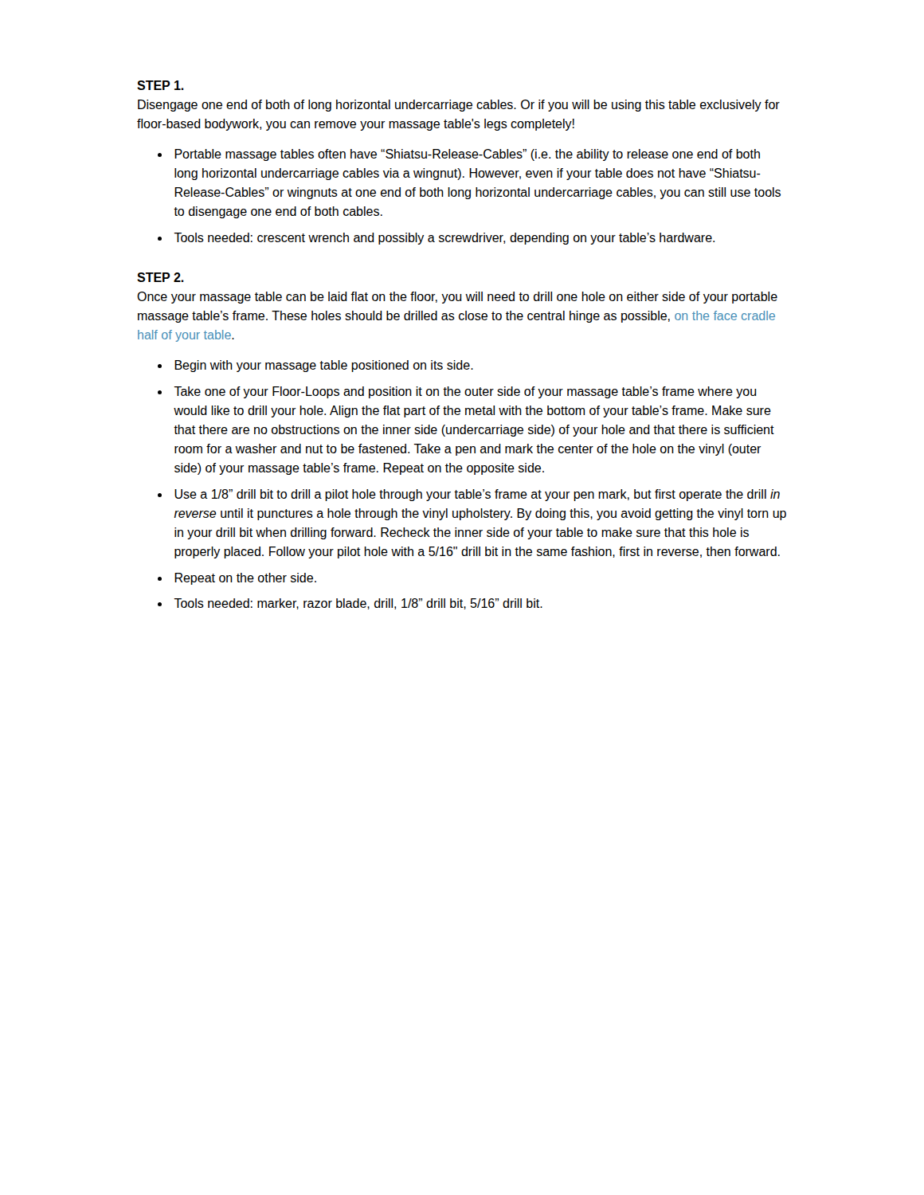STEP 1.
Disengage one end of both of long horizontal undercarriage cables. Or if you will be using this table exclusively for floor-based bodywork, you can remove your massage table's legs completely!
Portable massage tables often have “Shiatsu-Release-Cables” (i.e. the ability to release one end of both long horizontal undercarriage cables via a wingnut). However, even if your table does not have “Shiatsu-Release-Cables” or wingnuts at one end of both long horizontal undercarriage cables, you can still use tools to disengage one end of both cables.
Tools needed: crescent wrench and possibly a screwdriver, depending on your table’s hardware.
STEP 2.
Once your massage table can be laid flat on the floor, you will need to drill one hole on either side of your portable massage table’s frame. These holes should be drilled as close to the central hinge as possible, on the face cradle half of your table.
Begin with your massage table positioned on its side.
Take one of your Floor-Loops and position it on the outer side of your massage table’s frame where you would like to drill your hole. Align the flat part of the metal with the bottom of your table’s frame. Make sure that there are no obstructions on the inner side (undercarriage side) of your hole and that there is sufficient room for a washer and nut to be fastened. Take a pen and mark the center of the hole on the vinyl (outer side) of your massage table’s frame. Repeat on the opposite side.
Use a 1/8” drill bit to drill a pilot hole through your table’s frame at your pen mark, but first operate the drill in reverse until it punctures a hole through the vinyl upholstery. By doing this, you avoid getting the vinyl torn up in your drill bit when drilling forward. Recheck the inner side of your table to make sure that this hole is properly placed. Follow your pilot hole with a 5/16" drill bit in the same fashion, first in reverse, then forward.
Repeat on the other side.
Tools needed: marker, razor blade, drill, 1/8” drill bit, 5/16” drill bit.